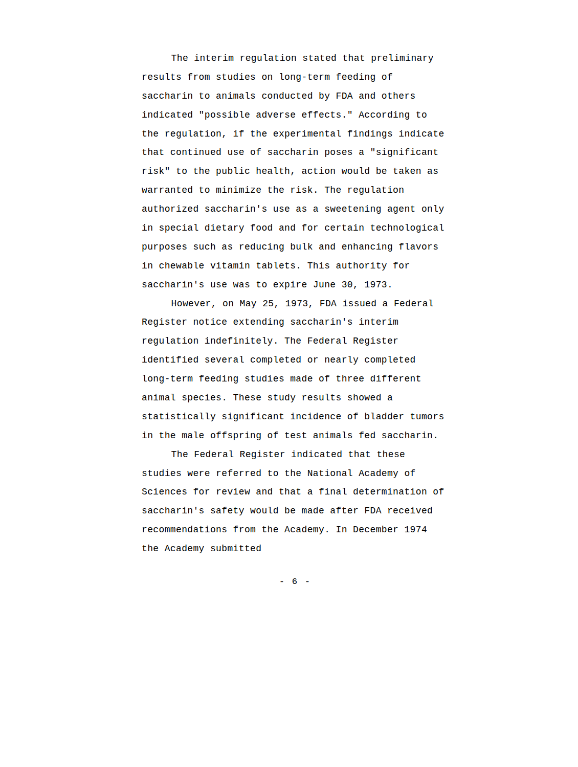The interim regulation stated that preliminary results from studies on long-term feeding of saccharin to animals conducted by FDA and others indicated "possible adverse effects." According to the regulation, if the experimental findings indicate that continued use of saccharin poses a "significant risk" to the public health, action would be taken as warranted to minimize the risk. The regulation authorized saccharin's use as a sweetening agent only in special dietary food and for certain technological purposes such as reducing bulk and enhancing flavors in chewable vitamin tablets. This authority for saccharin's use was to expire June 30, 1973.
However, on May 25, 1973, FDA issued a Federal Register notice extending saccharin's interim regulation indefinitely. The Federal Register identified several completed or nearly completed long-term feeding studies made of three different animal species. These study results showed a statistically significant incidence of bladder tumors in the male offspring of test animals fed saccharin.
The Federal Register indicated that these studies were referred to the National Academy of Sciences for review and that a final determination of saccharin's safety would be made after FDA received recommendations from the Academy. In December 1974 the Academy submitted
- 6 -